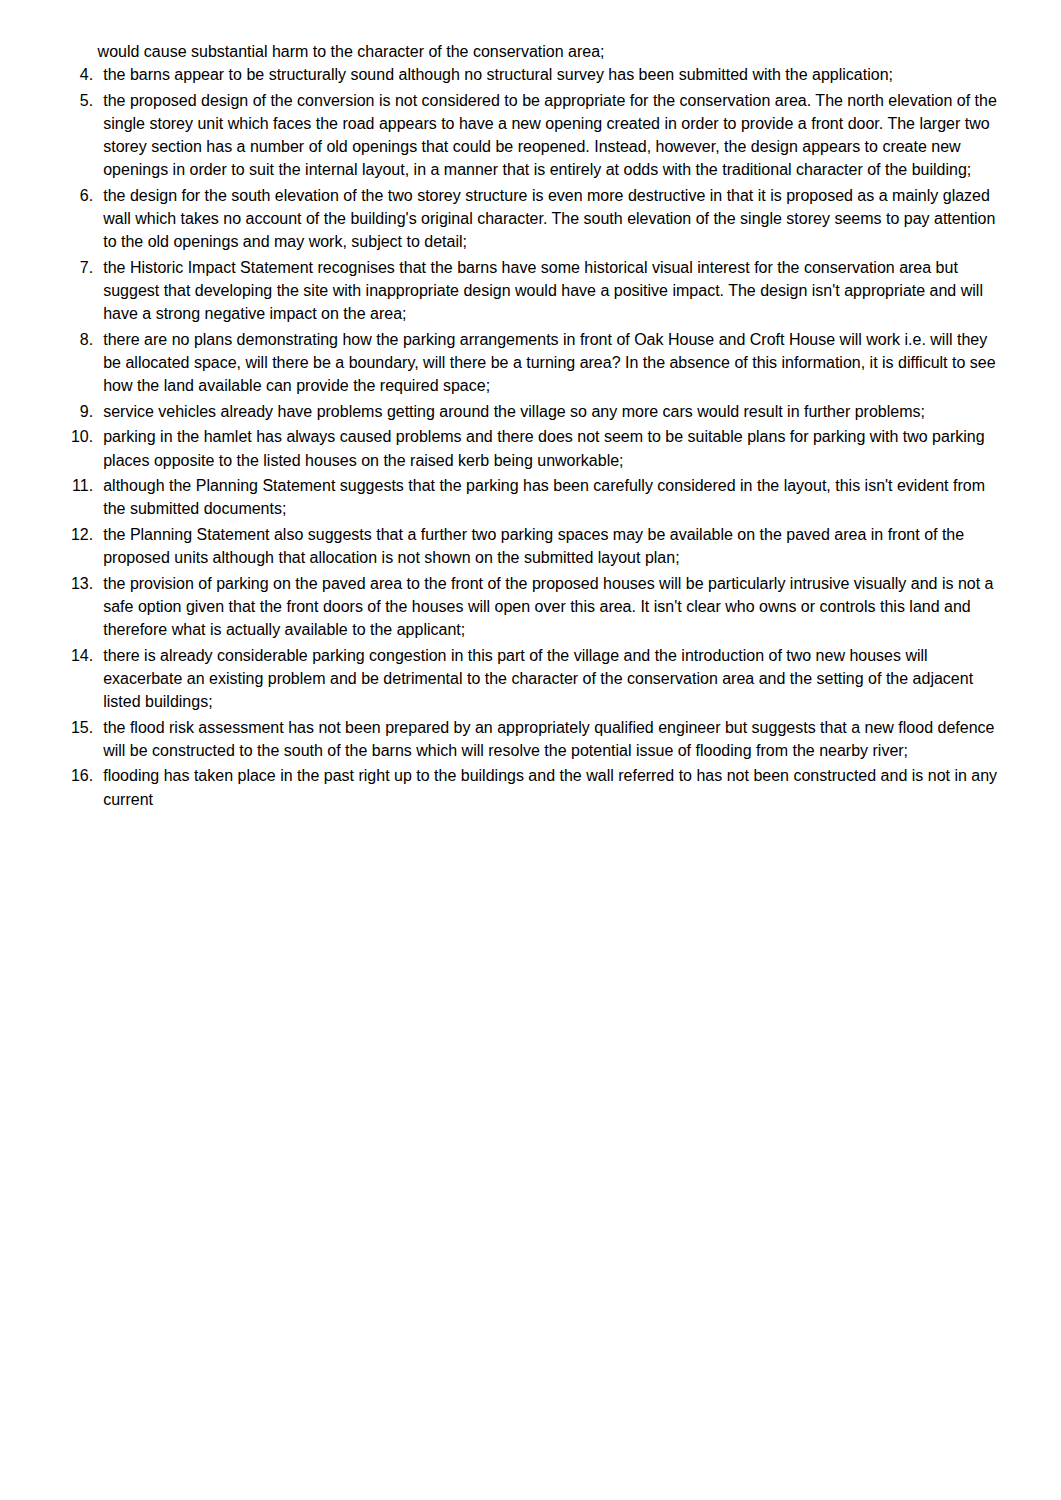would cause substantial harm to the character of the conservation area;
the barns appear to be structurally sound although no structural survey has been submitted with the application;
the proposed design of the conversion is not considered to be appropriate for the conservation area. The north elevation of the single storey unit which faces the road appears to have a new opening created in order to provide a front door. The larger two storey section has a number of old openings that could be reopened. Instead, however, the design appears to create new openings in order to suit the internal layout, in a manner that is entirely at odds with the traditional character of the building;
the design for the south elevation of the two storey structure is even more destructive in that it is proposed as a mainly glazed wall which takes no account of the building's original character. The south elevation of the single storey seems to pay attention to the old openings and may work, subject to detail;
the Historic Impact Statement recognises that the barns have some historical visual interest for the conservation area but suggest that developing the site with inappropriate design would have a positive impact. The design isn't appropriate and will have a strong negative impact on the area;
there are no plans demonstrating how the parking arrangements in front of Oak House and Croft House will work i.e. will they be allocated space, will there be a boundary, will there be a turning area? In the absence of this information, it is difficult to see how the land available can provide the required space;
service vehicles already have problems getting around the village so any more cars would result in further problems;
parking in the hamlet has always caused problems and there does not seem to be suitable plans for parking with two parking places opposite to the listed houses on the raised kerb being unworkable;
although the Planning Statement suggests that the parking has been carefully considered in the layout, this isn't evident from the submitted documents;
the Planning Statement also suggests that a further two parking spaces may be available on the paved area in front of the proposed units although that allocation is not shown on the submitted layout plan;
the provision of parking on the paved area to the front of the proposed houses will be particularly intrusive visually and is not a safe option given that the front doors of the houses will open over this area. It isn't clear who owns or controls this land and therefore what is actually available to the applicant;
there is already considerable parking congestion in this part of the village and the introduction of two new houses will exacerbate an existing problem and be detrimental to the character of the conservation area and the setting of the adjacent listed buildings;
the flood risk assessment has not been prepared by an appropriately qualified engineer but suggests that a new flood defence will be constructed to the south of the barns which will resolve the potential issue of flooding from the nearby river;
flooding has taken place in the past right up to the buildings and the wall referred to has not been constructed and is not in any current